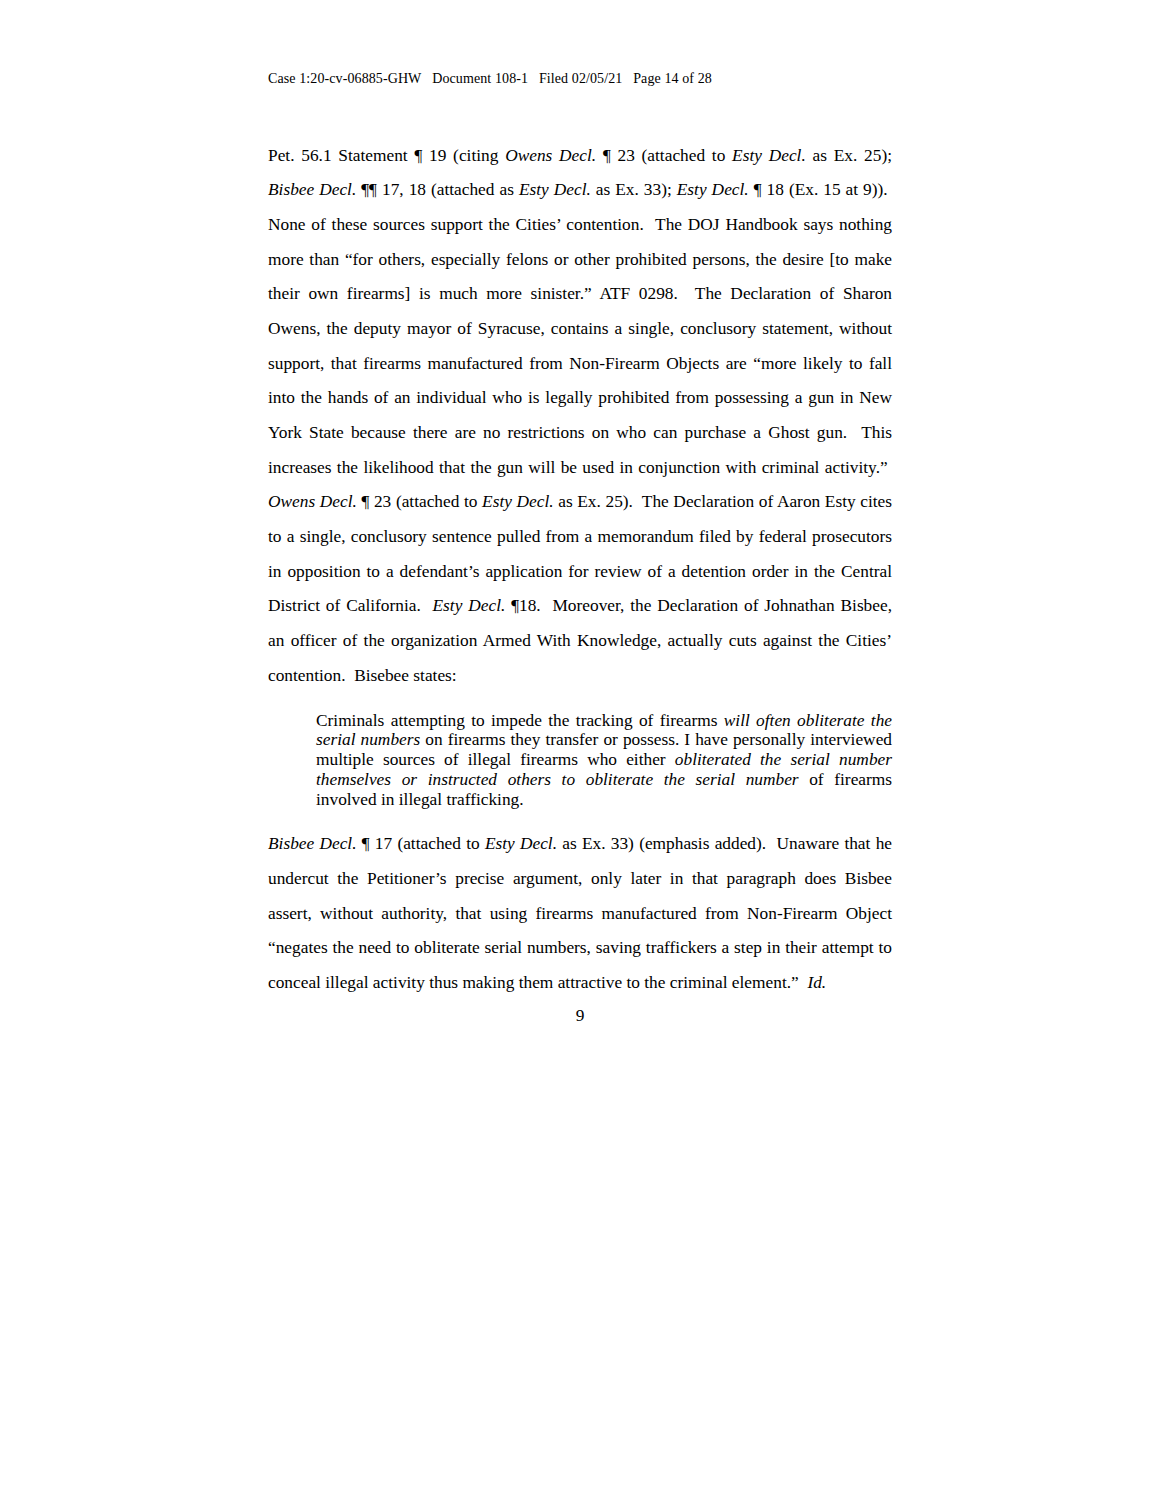Case 1:20-cv-06885-GHW Document 108-1 Filed 02/05/21 Page 14 of 28
Pet. 56.1 Statement ¶ 19 (citing Owens Decl. ¶ 23 (attached to Esty Decl. as Ex. 25); Bisbee Decl. ¶¶ 17, 18 (attached as Esty Decl. as Ex. 33); Esty Decl. ¶ 18 (Ex. 15 at 9)). None of these sources support the Cities’ contention. The DOJ Handbook says nothing more than “for others, especially felons or other prohibited persons, the desire [to make their own firearms] is much more sinister.” ATF 0298. The Declaration of Sharon Owens, the deputy mayor of Syracuse, contains a single, conclusory statement, without support, that firearms manufactured from Non-Firearm Objects are “more likely to fall into the hands of an individual who is legally prohibited from possessing a gun in New York State because there are no restrictions on who can purchase a Ghost gun. This increases the likelihood that the gun will be used in conjunction with criminal activity.” Owens Decl. ¶ 23 (attached to Esty Decl. as Ex. 25). The Declaration of Aaron Esty cites to a single, conclusory sentence pulled from a memorandum filed by federal prosecutors in opposition to a defendant’s application for review of a detention order in the Central District of California. Esty Decl. ¶18. Moreover, the Declaration of Johnathan Bisbee, an officer of the organization Armed With Knowledge, actually cuts against the Cities’ contention. Bisebee states:
Criminals attempting to impede the tracking of firearms will often obliterate the serial numbers on firearms they transfer or possess. I have personally interviewed multiple sources of illegal firearms who either obliterated the serial number themselves or instructed others to obliterate the serial number of firearms involved in illegal trafficking.
Bisbee Decl. ¶ 17 (attached to Esty Decl. as Ex. 33) (emphasis added). Unaware that he undercut the Petitioner’s precise argument, only later in that paragraph does Bisbee assert, without authority, that using firearms manufactured from Non-Firearm Object “negates the need to obliterate serial numbers, saving traffickers a step in their attempt to conceal illegal activity thus making them attractive to the criminal element.” Id.
9